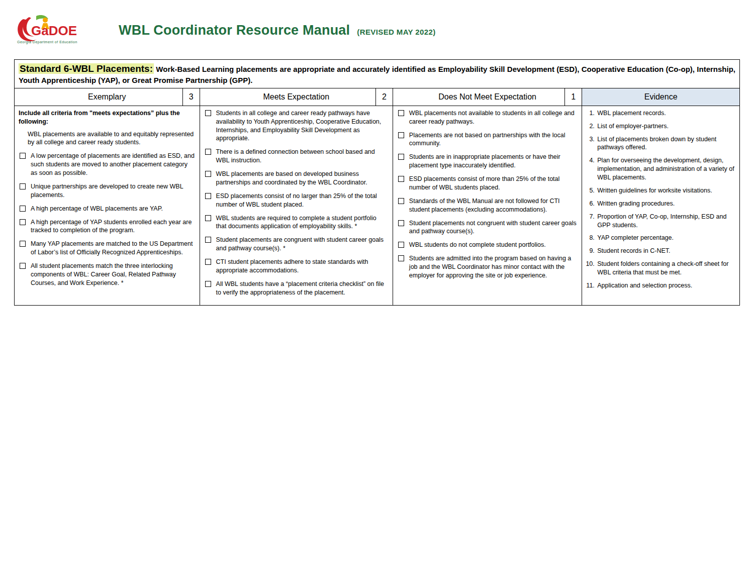GaDOE Georgia Department of Education
WBL Coordinator Resource Manual
(Revised May 2022)
| Standard 6-WBL Placements: Work-Based Learning placements are appropriate and accurately identified as Employability Skill Development (ESD), Cooperative Education (Co-op), Internship, Youth Apprenticeship (YAP), or Great Promise Partnership (GPP). |
| Exemplary 3 | Meets Expectation 2 | Does Not Meet Expectation 1 | Evidence |
| Include all criteria from "meets expectations” plus the following: WBL placements are available to and equitably represented by all college and career ready students. A low percentage of placements are identified as ESD, and such students are moved to another placement category as soon as possible. Unique partnerships are developed to create new WBL placements. A high percentage of WBL placements are YAP. A high percentage of YAP students enrolled each year are tracked to completion of the program. Many YAP placements are matched to the US Department of Labor’s list of Officially Recognized Apprenticeships. All student placements match the three interlocking components of WBL: Career Goal, Related Pathway Courses, and Work Experience. * | Students in all college and career ready pathways have availability to Youth Apprenticeship, Cooperative Education, Internships, and Employability Skill Development as appropriate. There is a defined connection between school based and WBL instruction. WBL placements are based on developed business partnerships and coordinated by the WBL Coordinator. ESD placements consist of no larger than 25% of the total number of WBL student placed. WBL students are required to complete a student portfolio that documents application of employability skills. * Student placements are congruent with student career goals and pathway course(s). * CTI student placements adhere to state standards with appropriate accommodations. All WBL students have a “placement criteria checklist” on file to verify the appropriateness of the placement. | WBL placements not available to students in all college and career ready pathways. Placements are not based on partnerships with the local community. Students are in inappropriate placements or have their placement type inaccurately identified. ESD placements consist of more than 25% of the total number of WBL students placed. Standards of the WBL Manual are not followed for CTI student placements (excluding accommodations). Student placements not congruent with student career goals and pathway course(s). WBL students do not complete student portfolios. Students are admitted into the program based on having a job and the WBL Coordinator has minor contact with the employer for approving the site or job experience. | WBL placement records. List of employer-partners. List of placements broken down by student pathways offered. Plan for overseeing the development, design, implementation, and administration of a variety of WBL placements. Written guidelines for worksite visitations. Written grading procedures. Proportion of YAP, Co-op, Internship, ESD and GPP students. YAP completer percentage. Student records in C-NET. Student folders containing a check-off sheet for WBL criteria that must be met. Application and selection process. |